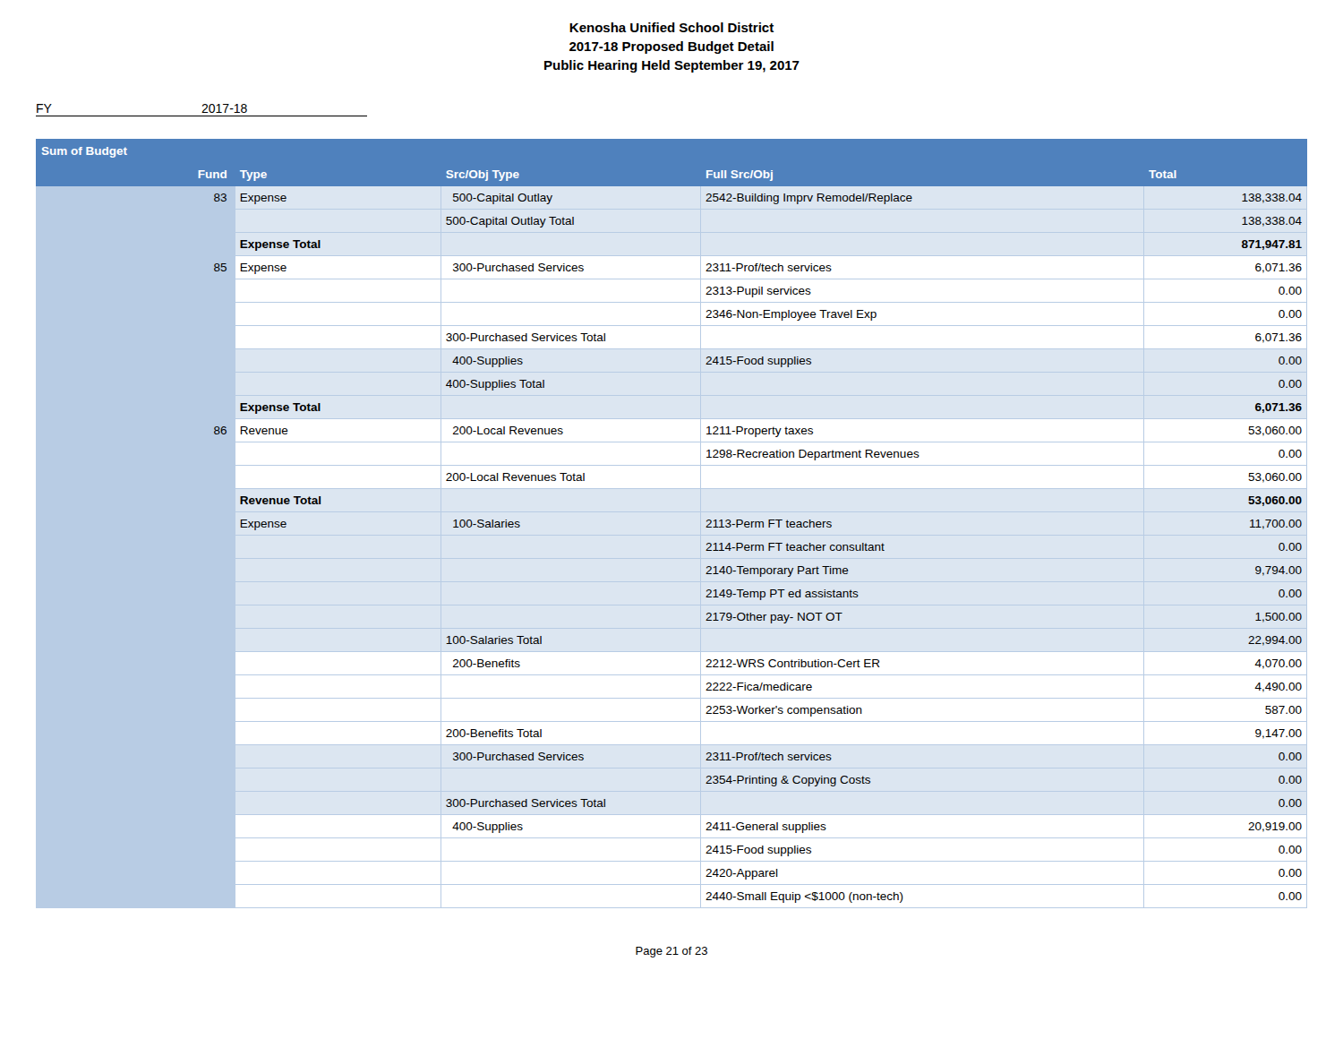Kenosha Unified School District
2017-18 Proposed Budget Detail
Public Hearing Held September 19, 2017
FY
2017-18
| Sum of Budget |
| --- |
| Fund | Type | Src/Obj Type | Full Src/Obj | Total |
| 83 | Expense | 500-Capital Outlay | 2542-Building Imprv Remodel/Replace | 138,338.04 |
| | | 500-Capital Outlay Total | | 138,338.04 |
| | Expense Total | | | 871,947.81 |
| 85 | Expense | 300-Purchased Services | 2311-Prof/tech services | 6,071.36 |
| | | | 2313-Pupil services | 0.00 |
| | | | 2346-Non-Employee Travel Exp | 0.00 |
| | | 300-Purchased Services Total | | 6,071.36 |
| | | 400-Supplies | 2415-Food supplies | 0.00 |
| | | 400-Supplies Total | | 0.00 |
| | Expense Total | | | 6,071.36 |
| 86 | Revenue | 200-Local Revenues | 1211-Property taxes | 53,060.00 |
| | | | 1298-Recreation Department Revenues | 0.00 |
| | | 200-Local Revenues Total | | 53,060.00 |
| | Revenue Total | | | 53,060.00 |
| | Expense | 100-Salaries | 2113-Perm FT teachers | 11,700.00 |
| | | | 2114-Perm FT teacher consultant | 0.00 |
| | | | 2140-Temporary Part Time | 9,794.00 |
| | | | 2149-Temp PT ed assistants | 0.00 |
| | | | 2179-Other pay- NOT OT | 1,500.00 |
| | | 100-Salaries Total | | 22,994.00 |
| | | 200-Benefits | 2212-WRS Contribution-Cert ER | 4,070.00 |
| | | | 2222-Fica/medicare | 4,490.00 |
| | | | 2253-Worker's compensation | 587.00 |
| | | 200-Benefits Total | | 9,147.00 |
| | | 300-Purchased Services | 2311-Prof/tech services | 0.00 |
| | | | 2354-Printing & Copying Costs | 0.00 |
| | | 300-Purchased Services Total | | 0.00 |
| | | 400-Supplies | 2411-General supplies | 20,919.00 |
| | | | 2415-Food supplies | 0.00 |
| | | | 2420-Apparel | 0.00 |
| | | | 2440-Small Equip <$1000 (non-tech) | 0.00 |
Page 21 of 23